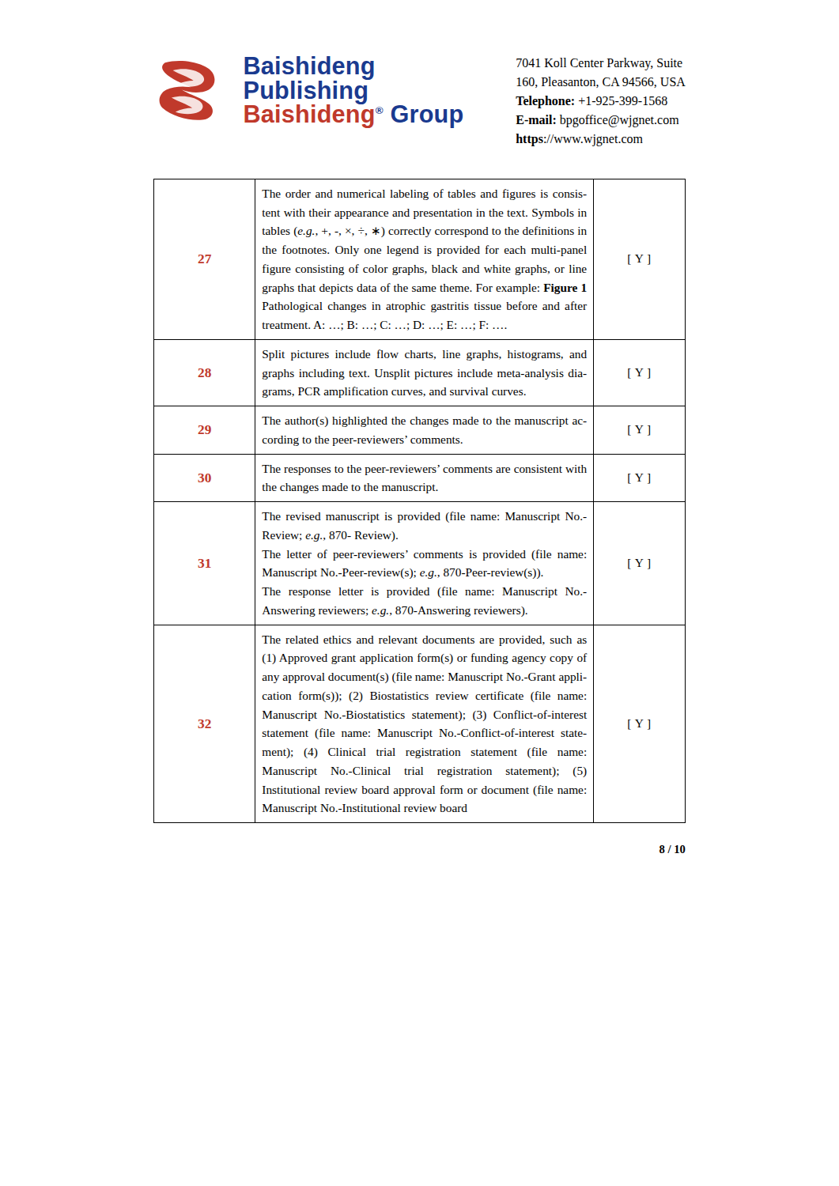Baishideng
Publishing
Baishideng® Group
7041 Koll Center Parkway, Suite
160, Pleasanton, CA 94566, USA
Telephone: +1-925-399-1568
E-mail: bpgoffice@wjgnet.com
https://www.wjgnet.com
| 27 | The order and numerical labeling of tables and figures is consistent with their appearance and presentation in the text. Symbols in tables ( e.g. , +, -, ×, ÷, ∗) correctly correspond to the definitions in the footnotes. Only one legend is provided for each multi-panel figure consisting of color graphs, black and white graphs, or line graphs that depicts data of the same theme. For example: Figure 1 Pathological changes in atrophic gastritis tissue before and after treatment. A: …; B: …; C: …; D: …; E: …; F: …. | [ Y ] |
| 28 | Split pictures include flow charts, line graphs, histograms, and graphs including text. Unsplit pictures include meta-analysis diagrams, PCR amplification curves, and survival curves. | [ Y ] |
| 29 | The author(s) highlighted the changes made to the manuscript according to the peer-reviewers’ comments. | [ Y ] |
| 30 | The responses to the peer-reviewers’ comments are consistent with the changes made to the manuscript. | [ Y ] |
| 31 | The revised manuscript is provided (file name: Manuscript No.-Review; e.g. , 870- Review). The letter of peer-reviewers’ comments is provided (file name: Manuscript No.-Peer-review(s); e.g. , 870-Peer-review(s)). The response letter is provided (file name: Manuscript No.-Answering reviewers; e.g. , 870-Answering reviewers). | [ Y ] |
| 32 | The related ethics and relevant documents are provided, such as (1) Approved grant application form(s) or funding agency copy of any approval document(s) (file name: Manuscript No.-Grant application form(s)); (2) Biostatistics review certificate (file name: Manuscript No.-Biostatistics statement); (3) Conflict-of-interest statement (file name: Manuscript No.-Conflict-of-interest statement); (4) Clinical trial registration statement (file name: Manuscript No.-Clinical trial registration statement); (5) Institutional review board approval form or document (file name: Manuscript No.-Institutional review board | [ Y ] |
8 / 10